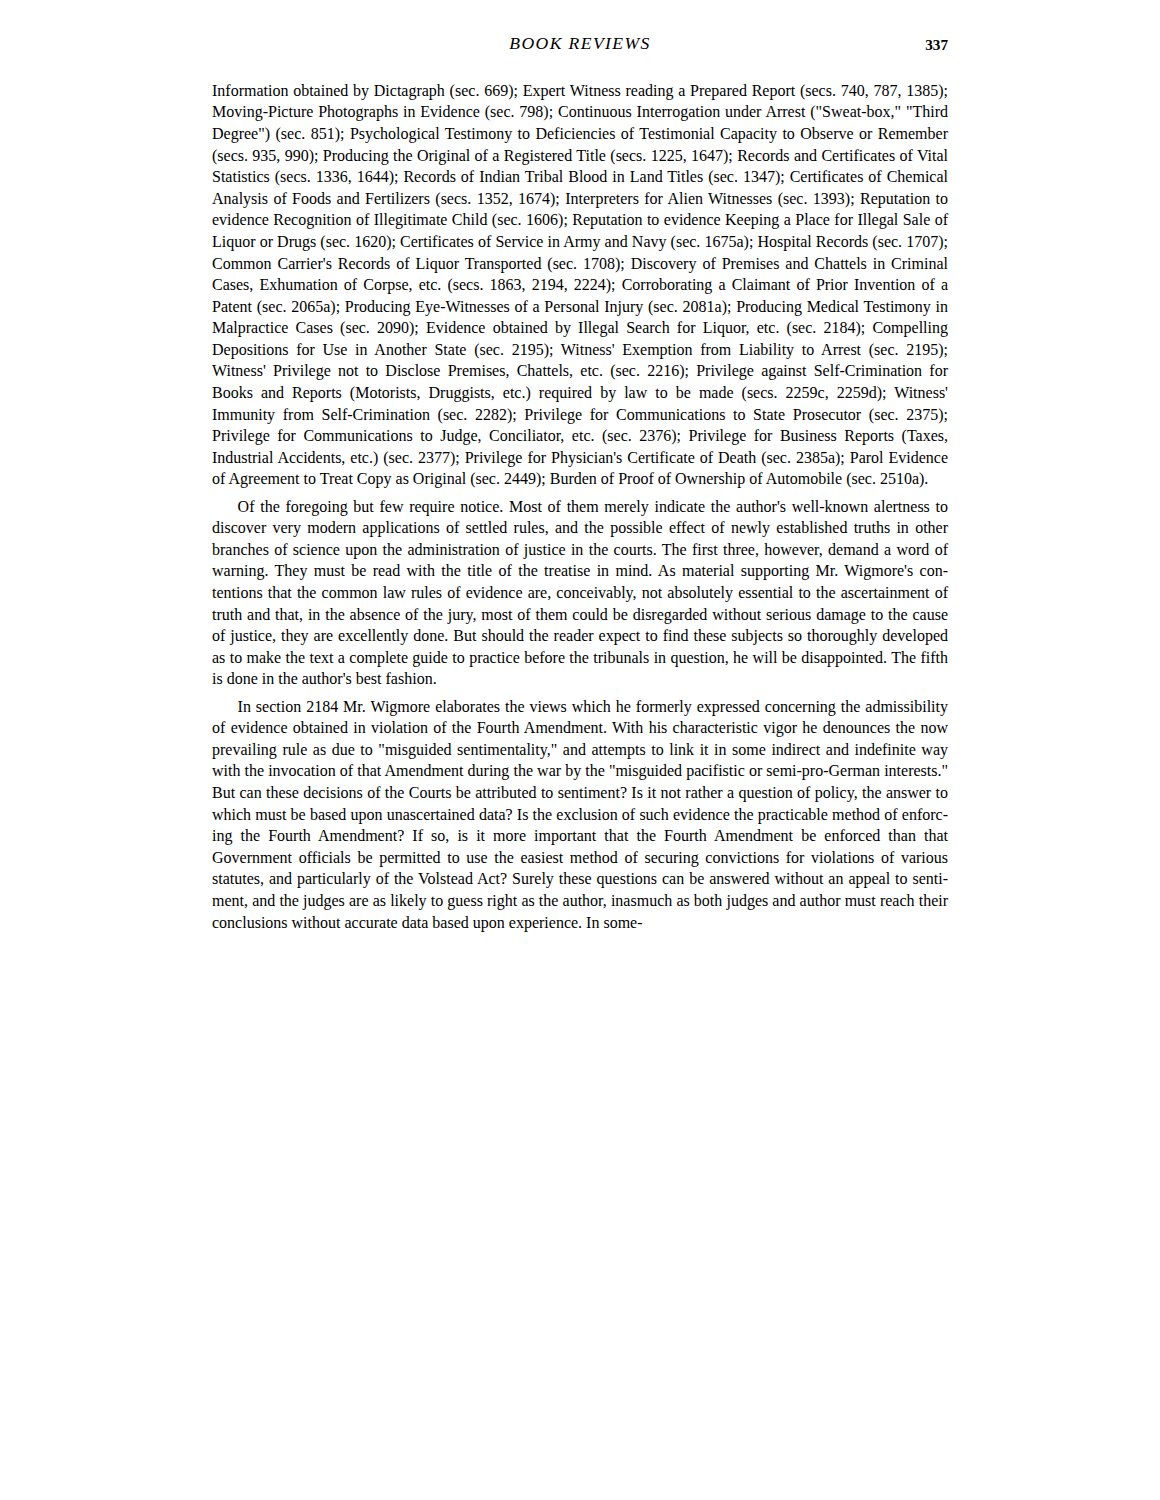BOOK REVIEWS
337
Information obtained by Dictagraph (sec. 669); Expert Witness reading a Prepared Report (secs. 740, 787, 1385); Moving-Picture Photographs in Evidence (sec. 798); Continuous Interrogation under Arrest ("Sweat-box," "Third Degree") (sec. 851); Psychological Testimony to Deficiencies of Testimonial Capacity to Observe or Remember (secs. 935, 990); Producing the Original of a Registered Title (secs. 1225, 1647); Records and Certificates of Vital Statistics (secs. 1336, 1644); Records of Indian Tribal Blood in Land Titles (sec. 1347); Certificates of Chemical Analysis of Foods and Fertilizers (secs. 1352, 1674); Interpreters for Alien Witnesses (sec. 1393); Reputation to evidence Recognition of Illegitimate Child (sec. 1606); Reputation to evidence Keeping a Place for Illegal Sale of Liquor or Drugs (sec. 1620); Certificates of Service in Army and Navy (sec. 1675a); Hospital Records (sec. 1707); Common Carrier's Records of Liquor Transported (sec. 1708); Discovery of Premises and Chattels in Criminal Cases, Exhumation of Corpse, etc. (secs. 1863, 2194, 2224); Corroborating a Claimant of Prior Invention of a Patent (sec. 2065a); Producing Eye-Witnesses of a Personal Injury (sec. 2081a); Producing Medical Testimony in Malpractice Cases (sec. 2090); Evidence obtained by Illegal Search for Liquor, etc. (sec. 2184); Compelling Depositions for Use in Another State (sec. 2195); Witness' Exemption from Liability to Arrest (sec. 2195); Witness' Privilege not to Disclose Premises, Chattels, etc. (sec. 2216); Privilege against Self-Crimination for Books and Reports (Motorists, Druggists, etc.) required by law to be made (secs. 2259c, 2259d); Witness' Immunity from Self-Crimination (sec. 2282); Privilege for Communications to State Prosecutor (sec. 2375); Privilege for Communications to Judge, Conciliator, etc. (sec. 2376); Privilege for Business Reports (Taxes, Industrial Accidents, etc.) (sec. 2377); Privilege for Physician's Certificate of Death (sec. 2385a); Parol Evidence of Agreement to Treat Copy as Original (sec. 2449); Burden of Proof of Ownership of Automobile (sec. 2510a).
Of the foregoing but few require notice. Most of them merely indicate the author's well-known alertness to discover very modern applications of settled rules, and the possible effect of newly established truths in other branches of science upon the administration of justice in the courts. The first three, however, demand a word of warning. They must be read with the title of the treatise in mind. As material supporting Mr. Wigmore's contentions that the common law rules of evidence are, conceivably, not absolutely essential to the ascertainment of truth and that, in the absence of the jury, most of them could be disregarded without serious damage to the cause of justice, they are excellently done. But should the reader expect to find these subjects so thoroughly developed as to make the text a complete guide to practice before the tribunals in question, he will be disappointed. The fifth is done in the author's best fashion.
In section 2184 Mr. Wigmore elaborates the views which he formerly expressed concerning the admissibility of evidence obtained in violation of the Fourth Amendment. With his characteristic vigor he denounces the now prevailing rule as due to "misguided sentimentality," and attempts to link it in some indirect and indefinite way with the invocation of that Amendment during the war by the "misguided pacifistic or semi-pro-German interests." But can these decisions of the Courts be attributed to sentiment? Is it not rather a question of policy, the answer to which must be based upon unascertained data? Is the exclusion of such evidence the practicable method of enforcing the Fourth Amendment? If so, is it more important that the Fourth Amendment be enforced than that Government officials be permitted to use the easiest method of securing convictions for violations of various statutes, and particularly of the Volstead Act? Surely these questions can be answered without an appeal to sentiment, and the judges are as likely to guess right as the author, inasmuch as both judges and author must reach their conclusions without accurate data based upon experience. In some-